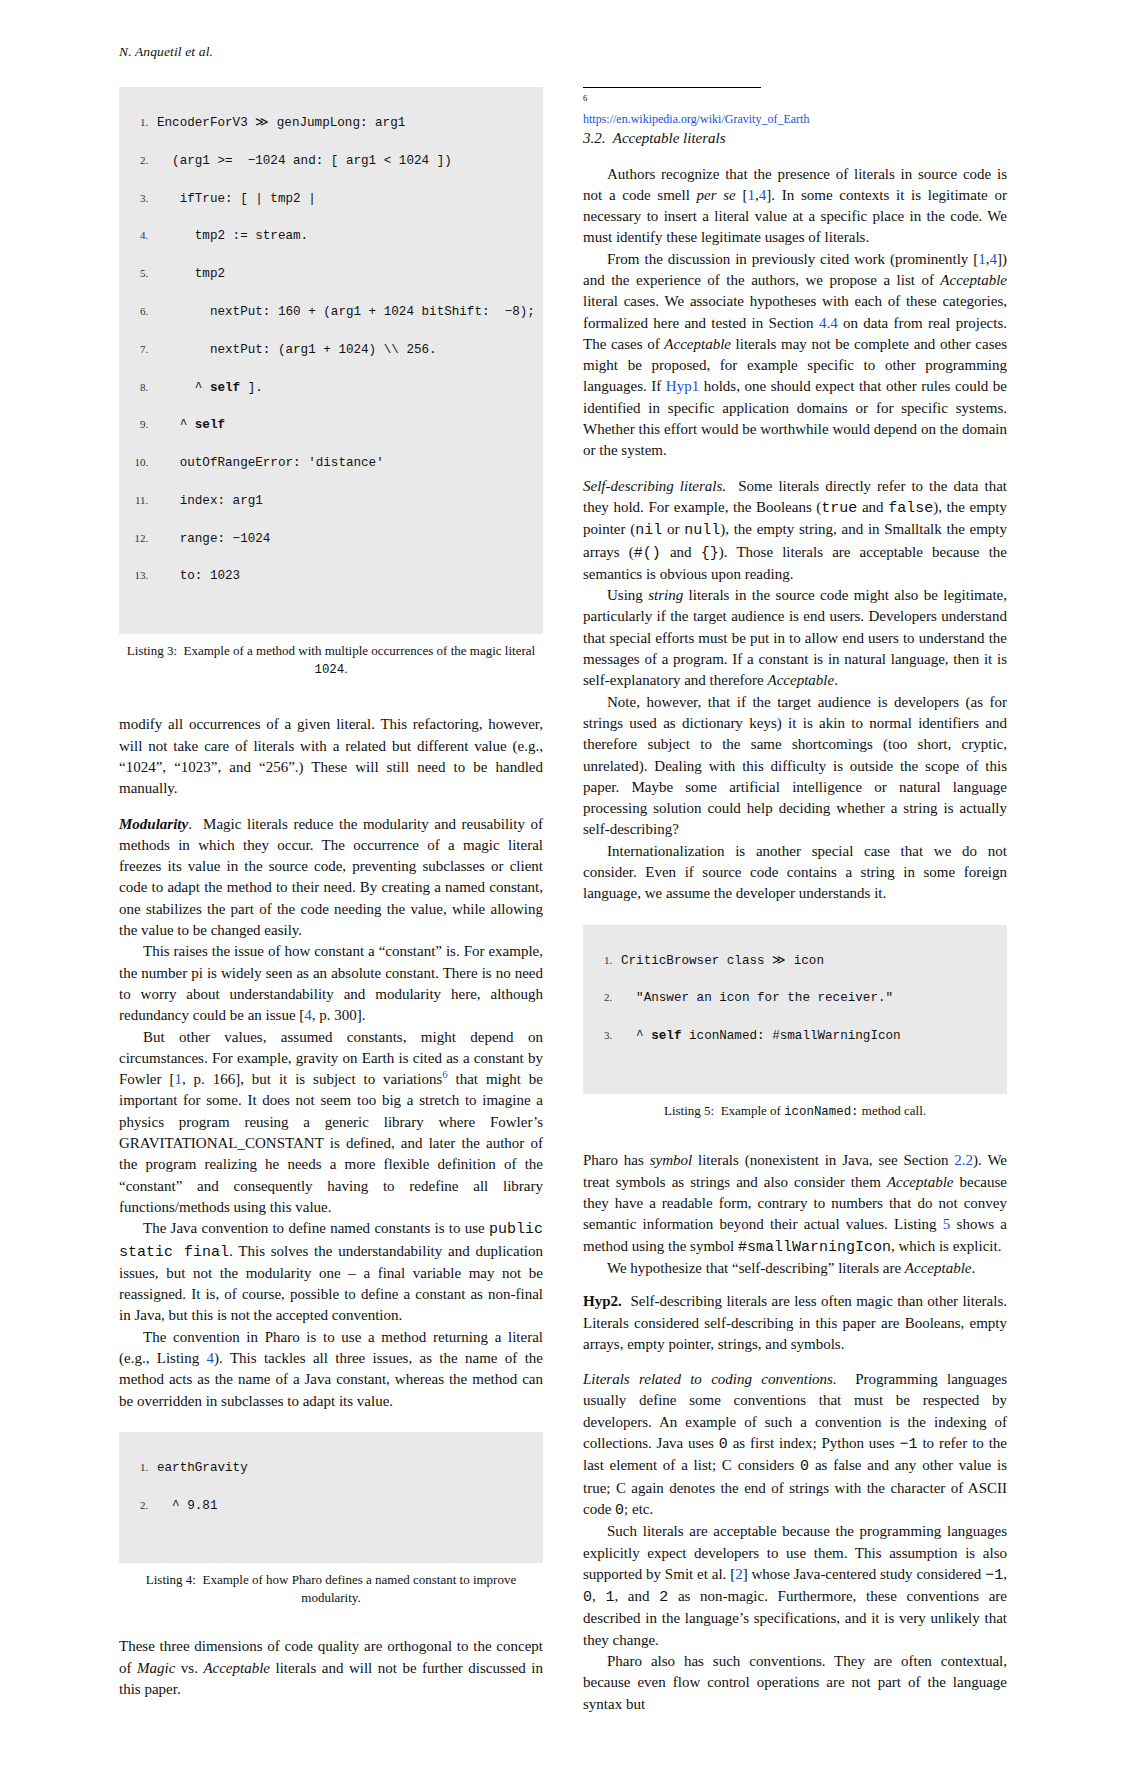N. Anquetil et al.
EncoderForV3 ≫ genJumpLong: arg1
(arg1 >= −1024 and: [ arg1 < 1024 ])
ifTrue: [ | tmp2 |
tmp2 := stream.
tmp2
nextPut: 160 + (arg1 + 1024 bitShift: −8);
nextPut: (arg1 + 1024) \\ 256.
^ self ].
^ self
outOfRangeError: 'distance'
index: arg1
range: −1024
to: 1023
Listing 3: Example of a method with multiple occurrences of the magic literal 1024.
modify all occurrences of a given literal. This refactoring, however, will not take care of literals with a related but different value (e.g., “1024”, “1023”, and “256”.) These will still need to be handled manually.
Modularity. Magic literals reduce the modularity and reusability of methods in which they occur. The occurrence of a magic literal freezes its value in the source code, preventing subclasses or client code to adapt the method to their need. By creating a named constant, one stabilizes the part of the code needing the value, while allowing the value to be changed easily.
This raises the issue of how constant a “constant” is. For example, the number pi is widely seen as an absolute constant. There is no need to worry about understandability and modularity here, although redundancy could be an issue [4, p. 300].
But other values, assumed constants, might depend on circumstances. For example, gravity on Earth is cited as a constant by Fowler [1, p. 166], but it is subject to variations6 that might be important for some. It does not seem too big a stretch to imagine a physics program reusing a generic library where Fowler’s GRAVITATIONAL_CONSTANT is defined, and later the author of the program realizing he needs a more flexible definition of the “constant” and consequently having to redefine all library functions/methods using this value.
The Java convention to define named constants is to use public static final. This solves the understandability and duplication issues, but not the modularity one – a final variable may not be reassigned. It is, of course, possible to define a constant as non-final in Java, but this is not the accepted convention.
The convention in Pharo is to use a method returning a literal (e.g., Listing 4). This tackles all three issues, as the name of the method acts as the name of a Java constant, whereas the method can be overridden in subclasses to adapt its value.
earthGravity
^ 9.81
Listing 4: Example of how Pharo defines a named constant to improve modularity.
These three dimensions of code quality are orthogonal to the concept of Magic vs. Acceptable literals and will not be further discussed in this paper.
6 https://en.wikipedia.org/wiki/Gravity_of_Earth
3.2. Acceptable literals
Authors recognize that the presence of literals in source code is not a code smell per se [1,4]. In some contexts it is legitimate or necessary to insert a literal value at a specific place in the code. We must identify these legitimate usages of literals.
From the discussion in previously cited work (prominently [1,4]) and the experience of the authors, we propose a list of Acceptable literal cases. We associate hypotheses with each of these categories, formalized here and tested in Section 4.4 on data from real projects. The cases of Acceptable literals may not be complete and other cases might be proposed, for example specific to other programming languages. If Hyp1 holds, one should expect that other rules could be identified in specific application domains or for specific systems. Whether this effort would be worthwhile would depend on the domain or the system.
Self-describing literals. Some literals directly refer to the data that they hold. For example, the Booleans (true and false), the empty pointer (nil or null), the empty string, and in Smalltalk the empty arrays (#() and {}). Those literals are acceptable because the semantics is obvious upon reading.
Using string literals in the source code might also be legitimate, particularly if the target audience is end users. Developers understand that special efforts must be put in to allow end users to understand the messages of a program. If a constant is in natural language, then it is self-explanatory and therefore Acceptable.
Note, however, that if the target audience is developers (as for strings used as dictionary keys) it is akin to normal identifiers and therefore subject to the same shortcomings (too short, cryptic, unrelated). Dealing with this difficulty is outside the scope of this paper. Maybe some artificial intelligence or natural language processing solution could help deciding whether a string is actually self-describing?
Internationalization is another special case that we do not consider. Even if source code contains a string in some foreign language, we assume the developer understands it.
CriticBrowser class ≫ icon
"Answer an icon for the receiver."
^ self iconNamed: #smallWarningIcon
Listing 5: Example of iconNamed: method call.
Pharo has symbol literals (nonexistent in Java, see Section 2.2). We treat symbols as strings and also consider them Acceptable because they have a readable form, contrary to numbers that do not convey semantic information beyond their actual values. Listing 5 shows a method using the symbol #smallWarningIcon, which is explicit.
We hypothesize that “self-describing” literals are Acceptable.
Hyp2. Self-describing literals are less often magic than other literals. Literals considered self-describing in this paper are Booleans, empty arrays, empty pointer, strings, and symbols.
Literals related to coding conventions. Programming languages usually define some conventions that must be respected by developers. An example of such a convention is the indexing of collections. Java uses 0 as first index; Python uses −1 to refer to the last element of a list; C considers 0 as false and any other value is true; C again denotes the end of strings with the character of ASCII code 0; etc.
Such literals are acceptable because the programming languages explicitly expect developers to use them. This assumption is also supported by Smit et al. [2] whose Java-centered study considered −1, 0, 1, and 2 as non-magic. Furthermore, these conventions are described in the language’s specifications, and it is very unlikely that they change.
Pharo also has such conventions. They are often contextual, because even flow control operations are not part of the language syntax but